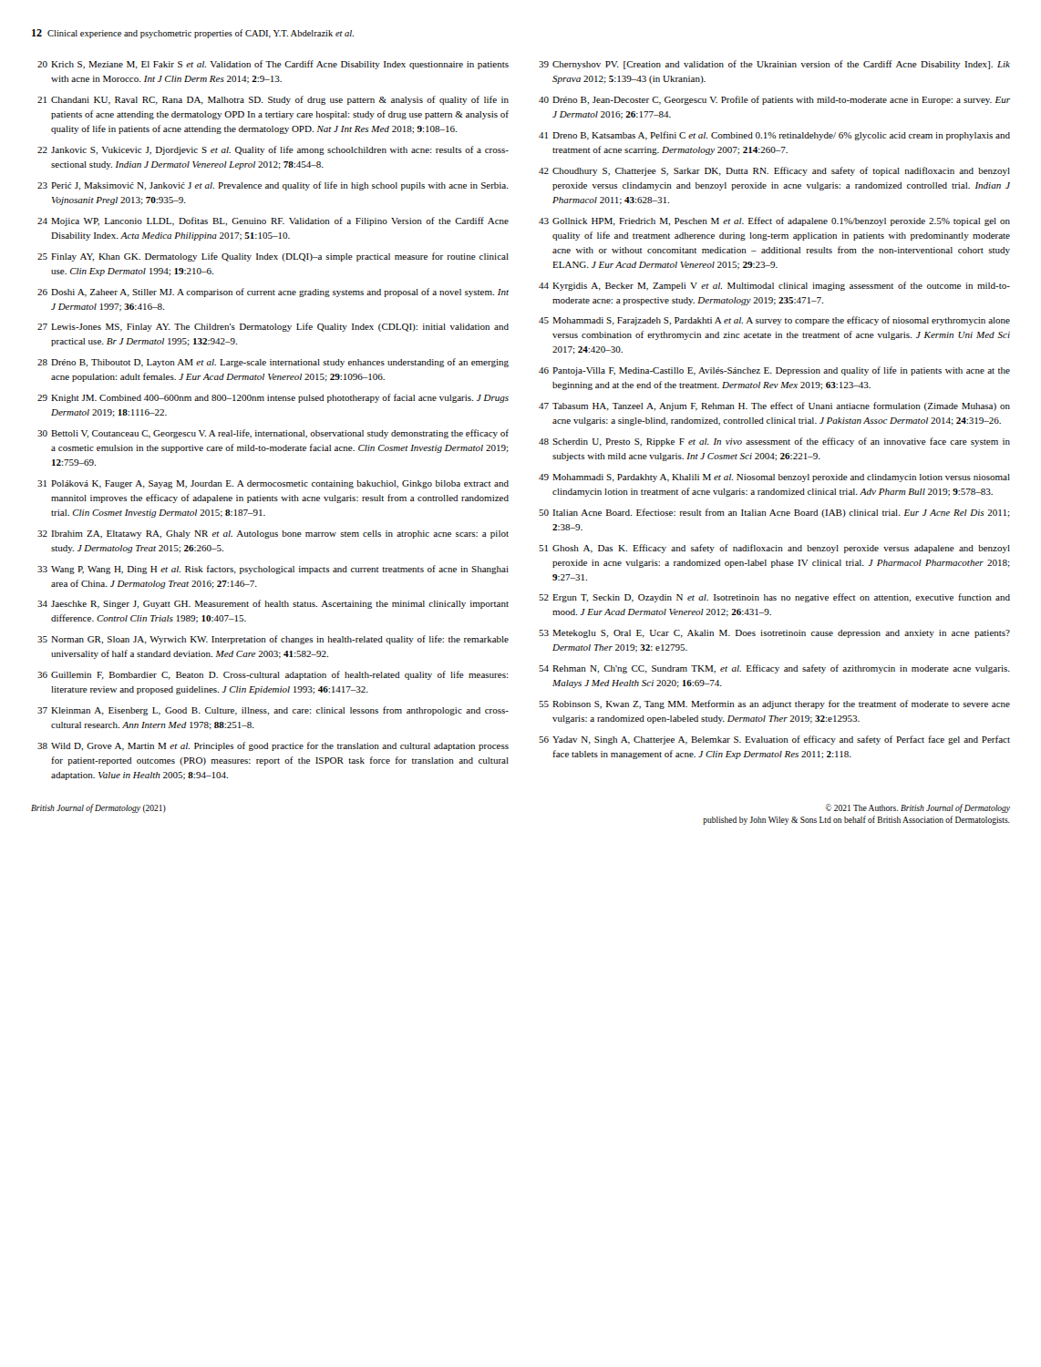12 Clinical experience and psychometric properties of CADI, Y.T. Abdelrazik et al.
20 Krich S, Meziane M, El Fakir S et al. Validation of The Cardiff Acne Disability Index questionnaire in patients with acne in Morocco. Int J Clin Derm Res 2014; 2:9–13.
21 Chandani KU, Raval RC, Rana DA, Malhotra SD. Study of drug use pattern & analysis of quality of life in patients of acne attending the dermatology OPD In a tertiary care hospital: study of drug use pattern & analysis of quality of life in patients of acne attending the dermatology OPD. Nat J Int Res Med 2018; 9:108–16.
22 Jankovic S, Vukicevic J, Djordjevic S et al. Quality of life among schoolchildren with acne: results of a cross-sectional study. Indian J Dermatol Venereol Leprol 2012; 78:454–8.
23 Perić J, Maksimović N, Janković J et al. Prevalence and quality of life in high school pupils with acne in Serbia. Vojnosanit Pregl 2013; 70:935–9.
24 Mojica WP, Lanconio LLDL, Dofitas BL, Genuino RF. Validation of a Filipino Version of the Cardiff Acne Disability Index. Acta Medica Philippina 2017; 51:105–10.
25 Finlay AY, Khan GK. Dermatology Life Quality Index (DLQI)–a simple practical measure for routine clinical use. Clin Exp Dermatol 1994; 19:210–6.
26 Doshi A, Zaheer A, Stiller MJ. A comparison of current acne grading systems and proposal of a novel system. Int J Dermatol 1997; 36:416–8.
27 Lewis-Jones MS, Finlay AY. The Children's Dermatology Life Quality Index (CDLQI): initial validation and practical use. Br J Dermatol 1995; 132:942–9.
28 Dréno B, Thiboutot D, Layton AM et al. Large-scale international study enhances understanding of an emerging acne population: adult females. J Eur Acad Dermatol Venereol 2015; 29:1096–106.
29 Knight JM. Combined 400–600nm and 800–1200nm intense pulsed phototherapy of facial acne vulgaris. J Drugs Dermatol 2019; 18:1116–22.
30 Bettoli V, Coutanceau C, Georgescu V. A real-life, international, observational study demonstrating the efficacy of a cosmetic emulsion in the supportive care of mild-to-moderate facial acne. Clin Cosmet Investig Dermatol 2019; 12:759–69.
31 Poláková K, Fauger A, Sayag M, Jourdan E. A dermocosmetic containing bakuchiol, Ginkgo biloba extract and mannitol improves the efficacy of adapalene in patients with acne vulgaris: result from a controlled randomized trial. Clin Cosmet Investig Dermatol 2015; 8:187–91.
32 Ibrahim ZA, Eltatawy RA, Ghaly NR et al. Autologus bone marrow stem cells in atrophic acne scars: a pilot study. J Dermatolog Treat 2015; 26:260–5.
33 Wang P, Wang H, Ding H et al. Risk factors, psychological impacts and current treatments of acne in Shanghai area of China. J Dermatolog Treat 2016; 27:146–7.
34 Jaeschke R, Singer J, Guyatt GH. Measurement of health status. Ascertaining the minimal clinically important difference. Control Clin Trials 1989; 10:407–15.
35 Norman GR, Sloan JA, Wyrwich KW. Interpretation of changes in health-related quality of life: the remarkable universality of half a standard deviation. Med Care 2003; 41:582–92.
36 Guillemin F, Bombardier C, Beaton D. Cross-cultural adaptation of health-related quality of life measures: literature review and proposed guidelines. J Clin Epidemiol 1993; 46:1417–32.
37 Kleinman A, Eisenberg L, Good B. Culture, illness, and care: clinical lessons from anthropologic and cross-cultural research. Ann Intern Med 1978; 88:251–8.
38 Wild D, Grove A, Martin M et al. Principles of good practice for the translation and cultural adaptation process for patient-reported outcomes (PRO) measures: report of the ISPOR task force for translation and cultural adaptation. Value in Health 2005; 8:94–104.
39 Chernyshov PV. [Creation and validation of the Ukrainian version of the Cardiff Acne Disability Index]. Lik Sprava 2012; 5:139–43 (in Ukranian).
40 Dréno B, Jean-Decoster C, Georgescu V. Profile of patients with mild-to-moderate acne in Europe: a survey. Eur J Dermatol 2016; 26:177–84.
41 Dreno B, Katsambas A, Pelfini C et al. Combined 0.1% retinaldehyde/ 6% glycolic acid cream in prophylaxis and treatment of acne scarring. Dermatology 2007; 214:260–7.
42 Choudhury S, Chatterjee S, Sarkar DK, Dutta RN. Efficacy and safety of topical nadifloxacin and benzoyl peroxide versus clindamycin and benzoyl peroxide in acne vulgaris: a randomized controlled trial. Indian J Pharmacol 2011; 43:628–31.
43 Gollnick HPM, Friedrich M, Peschen M et al. Effect of adapalene 0.1%/benzoyl peroxide 2.5% topical gel on quality of life and treatment adherence during long-term application in patients with predominantly moderate acne with or without concomitant medication – additional results from the non-interventional cohort study ELANG. J Eur Acad Dermatol Venereol 2015; 29:23–9.
44 Kyrgidis A, Becker M, Zampeli V et al. Multimodal clinical imaging assessment of the outcome in mild-to-moderate acne: a prospective study. Dermatology 2019; 235:471–7.
45 Mohammadi S, Farajzadeh S, Pardakhti A et al. A survey to compare the efficacy of niosomal erythromycin alone versus combination of erythromycin and zinc acetate in the treatment of acne vulgaris. J Kermin Uni Med Sci 2017; 24:420–30.
46 Pantoja-Villa F, Medina-Castillo E, Avilés-Sánchez E. Depression and quality of life in patients with acne at the beginning and at the end of the treatment. Dermatol Rev Mex 2019; 63:123–43.
47 Tabasum HA, Tanzeel A, Anjum F, Rehman H. The effect of Unani antiacne formulation (Zimade Muhasa) on acne vulgaris: a single-blind, randomized, controlled clinical trial. J Pakistan Assoc Dermatol 2014; 24:319–26.
48 Scherdin U, Presto S, Rippke F et al. In vivo assessment of the efficacy of an innovative face care system in subjects with mild acne vulgaris. Int J Cosmet Sci 2004; 26:221–9.
49 Mohammadi S, Pardakhty A, Khalili M et al. Niosomal benzoyl peroxide and clindamycin lotion versus niosomal clindamycin lotion in treatment of acne vulgaris: a randomized clinical trial. Adv Pharm Bull 2019; 9:578–83.
50 Italian Acne Board. Efectiose: result from an Italian Acne Board (IAB) clinical trial. Eur J Acne Rel Dis 2011; 2:38–9.
51 Ghosh A, Das K. Efficacy and safety of nadifloxacin and benzoyl peroxide versus adapalene and benzoyl peroxide in acne vulgaris: a randomized open-label phase IV clinical trial. J Pharmacol Pharmacother 2018; 9:27–31.
52 Ergun T, Seckin D, Ozaydin N et al. Isotretinoin has no negative effect on attention, executive function and mood. J Eur Acad Dermatol Venereol 2012; 26:431–9.
53 Metekoglu S, Oral E, Ucar C, Akalin M. Does isotretinoin cause depression and anxiety in acne patients? Dermatol Ther 2019; 32: e12795.
54 Rehman N, Ch'ng CC, Sundram TKM, et al. Efficacy and safety of azithromycin in moderate acne vulgaris. Malays J Med Health Sci 2020; 16:69–74.
55 Robinson S, Kwan Z, Tang MM. Metformin as an adjunct therapy for the treatment of moderate to severe acne vulgaris: a randomized open-labeled study. Dermatol Ther 2019; 32:e12953.
56 Yadav N, Singh A, Chatterjee A, Belemkar S. Evaluation of efficacy and safety of Perfact face gel and Perfact face tablets in management of acne. J Clin Exp Dermatol Res 2011; 2:118.
British Journal of Dermatology (2021)
© 2021 The Authors. British Journal of Dermatology
published by John Wiley & Sons Ltd on behalf of British Association of Dermatologists.